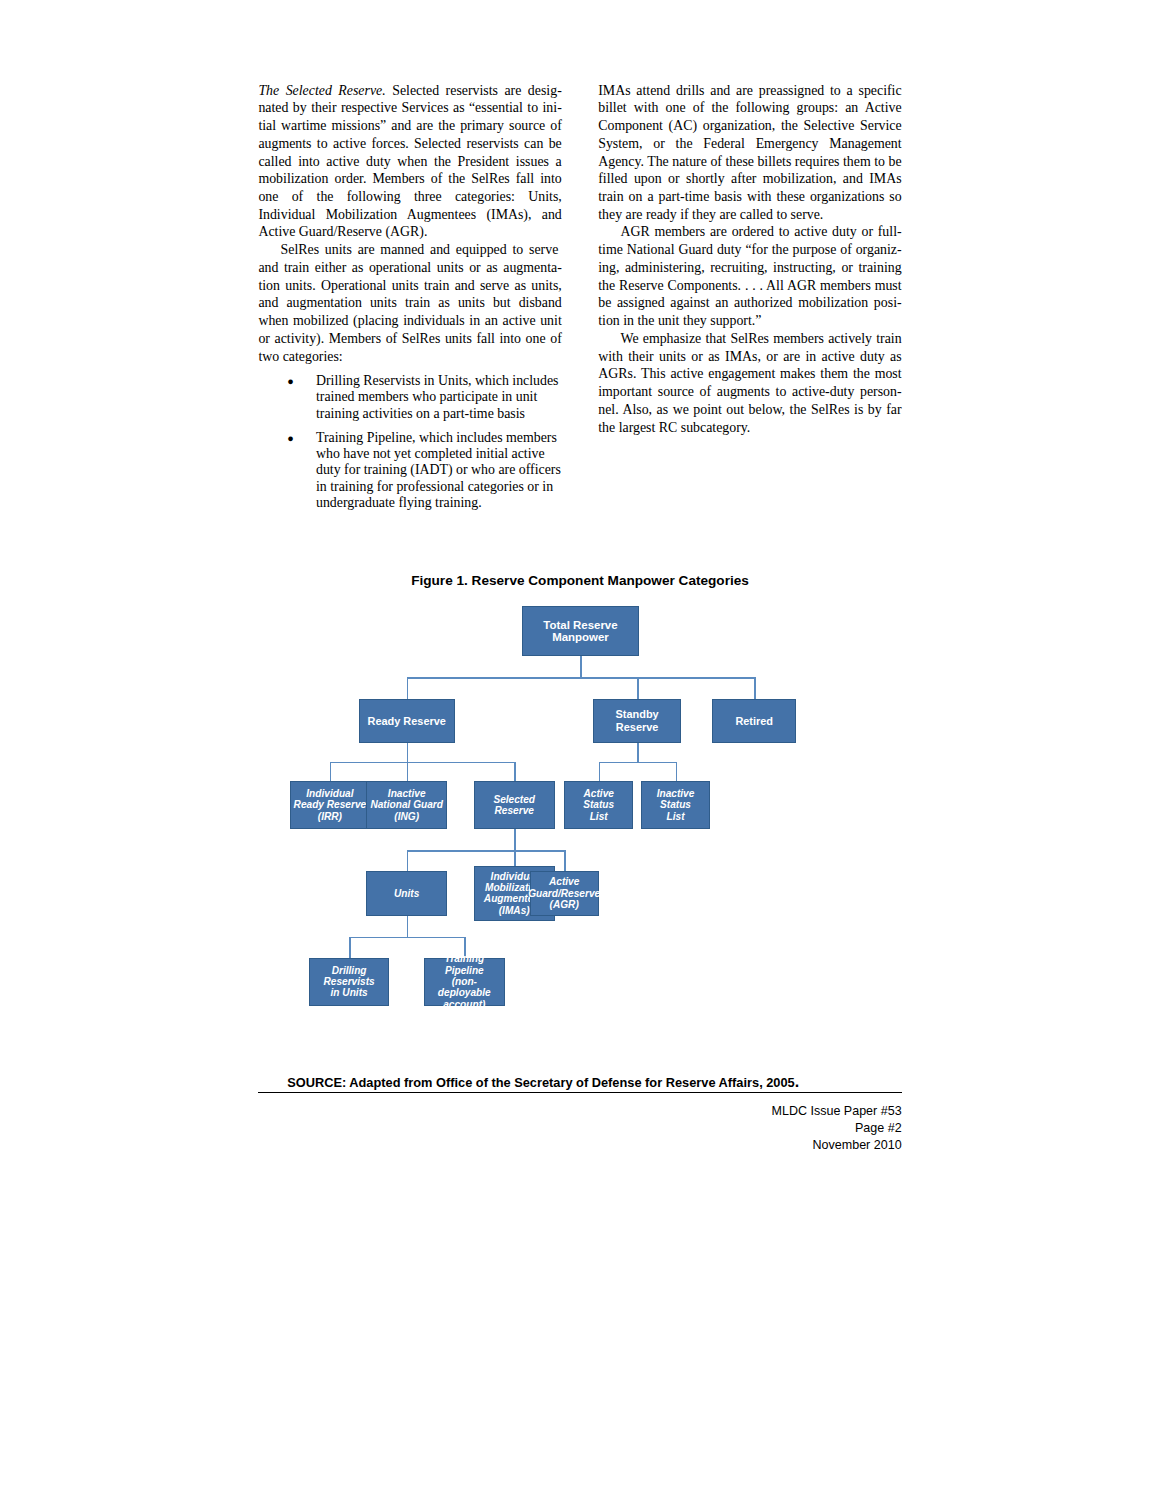The Selected Reserve. Selected reservists are designated by their respective Services as “essential to initial wartime missions” and are the primary source of augments to active forces. Selected reservists can be called into active duty when the President issues a mobilization order. Members of the SelRes fall into one of the following three categories: Units, Individual Mobilization Augmentees (IMAs), and Active Guard/Reserve (AGR).
SelRes units are manned and equipped to serve and train either as operational units or as augmentation units. Operational units train and serve as units, and augmentation units train as units but disband when mobilized (placing individuals in an active unit or activity). Members of SelRes units fall into one of two categories:
Drilling Reservists in Units, which includes trained members who participate in unit training activities on a part-time basis
Training Pipeline, which includes members who have not yet completed initial active duty for training (IADT) or who are officers in training for professional categories or in undergraduate flying training.
IMAs attend drills and are preassigned to a specific billet with one of the following groups: an Active Component (AC) organization, the Selective Service System, or the Federal Emergency Management Agency. The nature of these billets requires them to be filled upon or shortly after mobilization, and IMAs train on a part-time basis with these organizations so they are ready if they are called to serve.
AGR members are ordered to active duty or full-time National Guard duty “for the purpose of organizing, administering, recruiting, instructing, or training the Reserve Components. . . . All AGR members must be assigned against an authorized mobilization position in the unit they support.”
We emphasize that SelRes members actively train with their units or as IMAs, or are in active duty as AGRs. This active engagement makes them the most important source of augments to active-duty personnel. Also, as we point out below, the SelRes is by far the largest RC subcategory.
Figure 1. Reserve Component Manpower Categories
Total Reserve
Manpower
Ready Reserve
Standby
Reserve
Retired
Individual
Ready Reserve
(IRR)
Inactive
National Guard
(ING)
Selected
Reserve
Active Status
List
Inactive Status
List
Units
Individual
Mobilization
Augmentees
(IMAs)
Active
Guard/Reserve
(AGR)
Drilling Reservists
in Units
Training Pipeline
(non-deployable
account)
SOURCE: Adapted from Office of the Secretary of Defense for Reserve Affairs, 2005.
MLDC Issue Paper #53
Page #2
November 2010